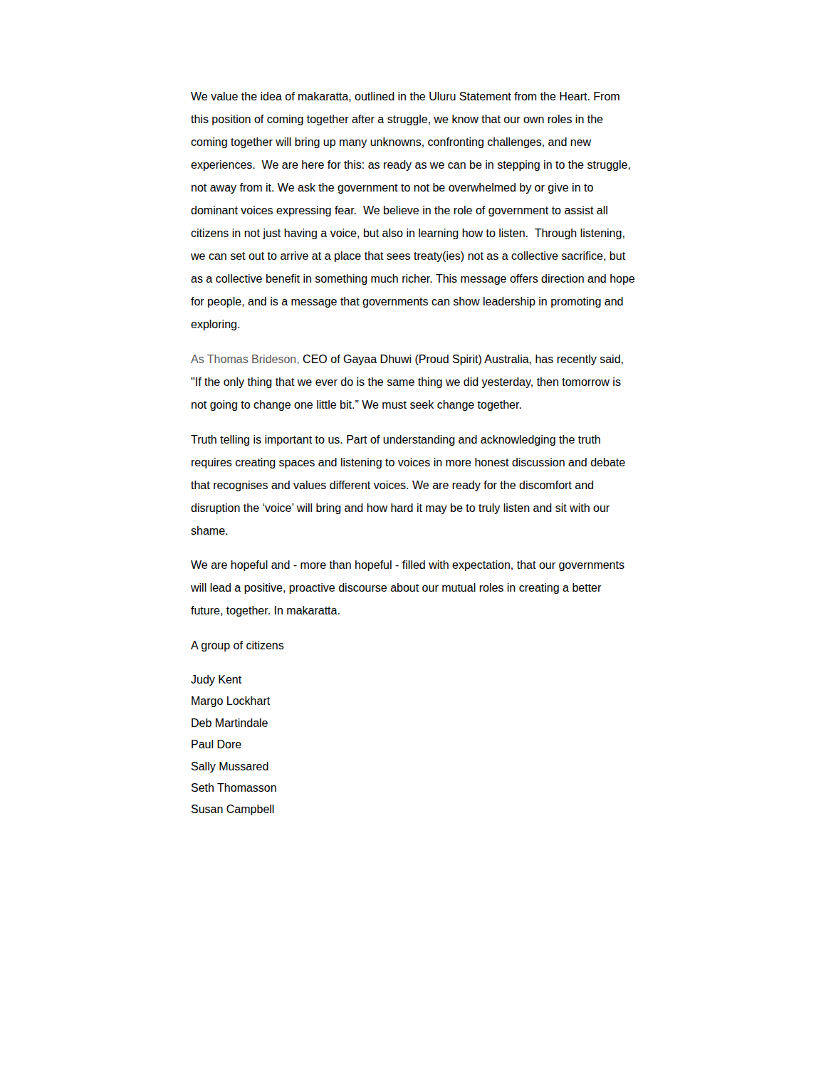We value the idea of makaratta, outlined in the Uluru Statement from the Heart. From this position of coming together after a struggle, we know that our own roles in the coming together will bring up many unknowns, confronting challenges, and new experiences. We are here for this: as ready as we can be in stepping in to the struggle, not away from it. We ask the government to not be overwhelmed by or give in to dominant voices expressing fear. We believe in the role of government to assist all citizens in not just having a voice, but also in learning how to listen. Through listening, we can set out to arrive at a place that sees treaty(ies) not as a collective sacrifice, but as a collective benefit in something much richer. This message offers direction and hope for people, and is a message that governments can show leadership in promoting and exploring.
As Thomas Brideson, CEO of Gayaa Dhuwi (Proud Spirit) Australia, has recently said, "If the only thing that we ever do is the same thing we did yesterday, then tomorrow is not going to change one little bit.” We must seek change together.
Truth telling is important to us. Part of understanding and acknowledging the truth requires creating spaces and listening to voices in more honest discussion and debate that recognises and values different voices. We are ready for the discomfort and disruption the ‘voice’ will bring and how hard it may be to truly listen and sit with our shame.
We are hopeful and - more than hopeful - filled with expectation, that our governments will lead a positive, proactive discourse about our mutual roles in creating a better future, together. In makaratta.
A group of citizens
Judy Kent
Margo Lockhart
Deb Martindale
Paul Dore
Sally Mussared
Seth Thomasson
Susan Campbell